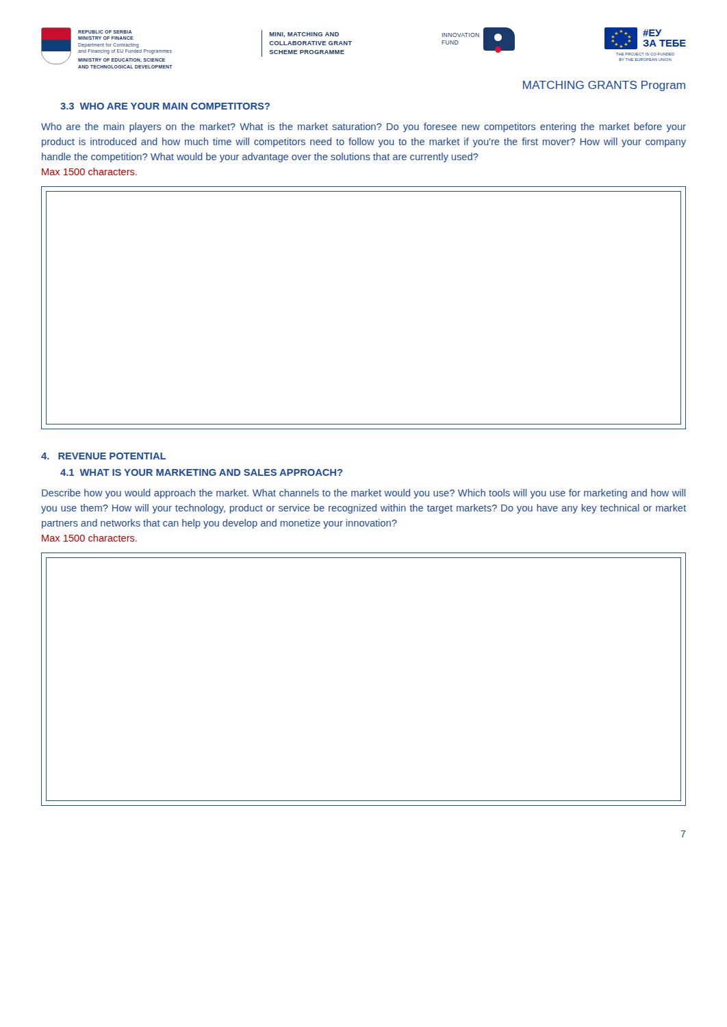REPUBLIC OF SERBIA
MINISTRY OF FINANCE
Department for Contracting
and Financing of EU Funded Programmes
MINISTRY OF EDUCATION, SCIENCE
AND TECHNOLOGICAL DEVELOPMENT
MINI, MATCHING AND
COLLABORATIVE GRANT
SCHEME PROGRAMME
INNOVATION
FUND
★ ★ ★ ★ ★ ★ ★ ★ ★ ★
#ЕУ
ЗА ТЕБЕ
THE PROJECT IS CO-FUNDED
BY THE EUROPEAN UNION
MATCHING GRANTS Program
3.3 WHO ARE YOUR MAIN COMPETITORS?
Who are the main players on the market? What is the market saturation? Do you foresee new competitors entering the market before your product is introduced and how much time will competitors need to follow you to the market if you're the first mover? How will your company handle the competition? What would be your advantage over the solutions that are currently used?
Max 1500 characters.
4. REVENUE POTENTIAL
4.1 WHAT IS YOUR MARKETING AND SALES APPROACH?
Describe how you would approach the market. What channels to the market would you use? Which tools will you use for marketing and how will you use them? How will your technology, product or service be recognized within the target markets? Do you have any key technical or market partners and networks that can help you develop and monetize your innovation?
Max 1500 characters.
7